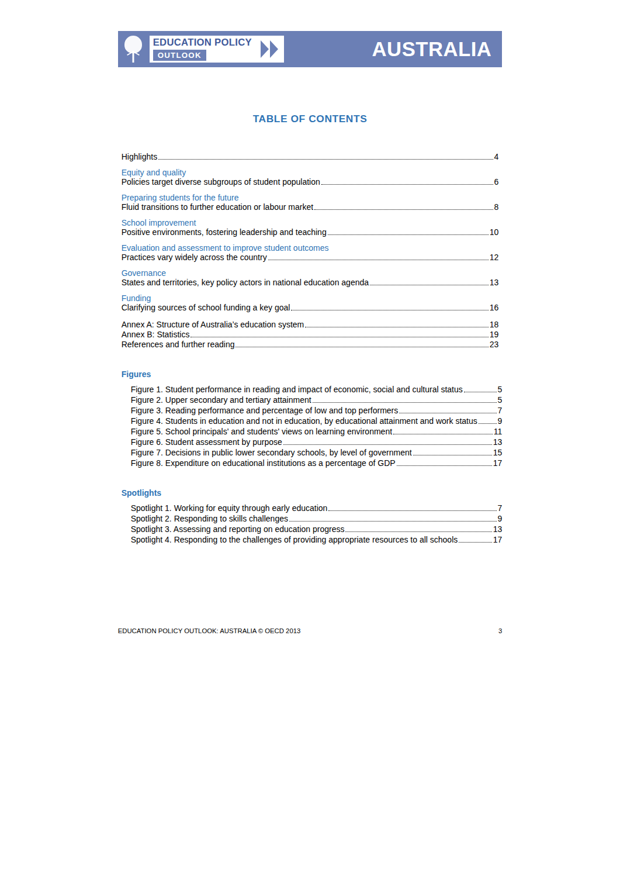EDUCATION POLICY OUTLOOK
AUSTRALIA
TABLE OF CONTENTS
Highlights 4
Equity and quality
Policies target diverse subgroups of student population 6
Preparing students for the future
Fluid transitions to further education or labour market 8
School improvement
Positive environments, fostering leadership and teaching 10
Evaluation and assessment to improve student outcomes
Practices vary widely across the country 12
Governance
States and territories, key policy actors in national education agenda 13
Funding
Clarifying sources of school funding a key goal 16
Annex A: Structure of Australia’s education system 18
Annex B: Statistics 19
References and further reading 23
Figures
Figure 1. Student performance in reading and impact of economic, social and cultural status 5
Figure 2. Upper secondary and tertiary attainment 5
Figure 3. Reading performance and percentage of low and top performers 7
Figure 4. Students in education and not in education, by educational attainment and work status 9
Figure 5. School principals' and students' views on learning environment 11
Figure 6. Student assessment by purpose 13
Figure 7. Decisions in public lower secondary schools, by level of government 15
Figure 8. Expenditure on educational institutions as a percentage of GDP 17
Spotlights
Spotlight 1. Working for equity through early education 7
Spotlight 2. Responding to skills challenges 9
Spotlight 3. Assessing and reporting on education progress 13
Spotlight 4. Responding to the challenges of providing appropriate resources to all schools 17
EDUCATION POLICY OUTLOOK: AUSTRALIA © OECD 2013 3